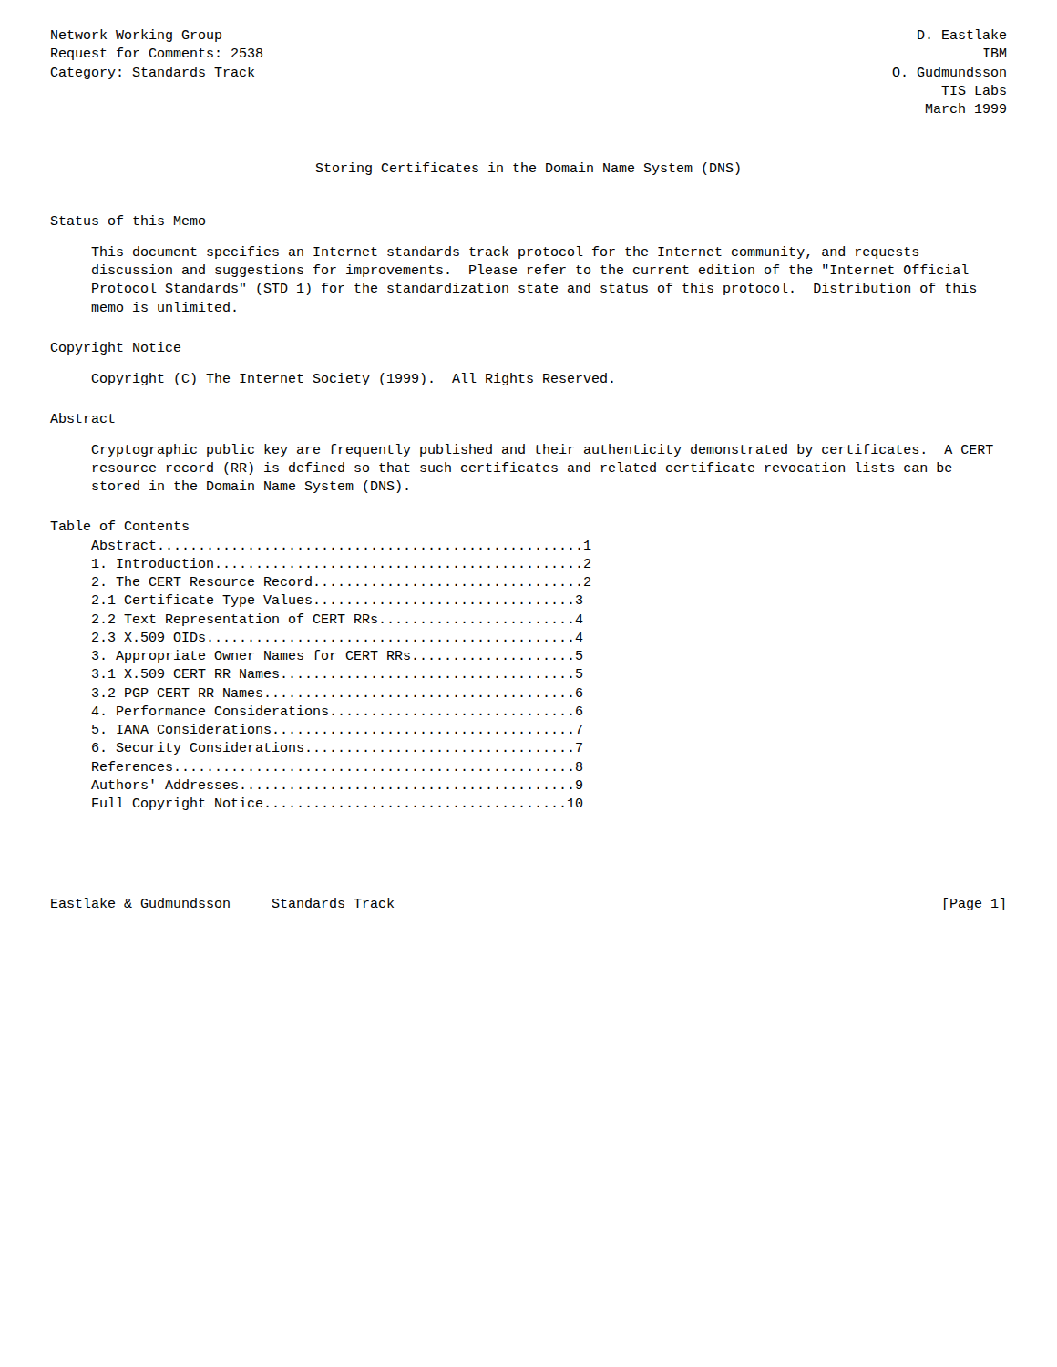Network Working Group D. Eastlake
Request for Comments: 2538 IBM
Category: Standards Track O. Gudmundsson
TIS Labs
March 1999
Storing Certificates in the Domain Name System (DNS)
Status of this Memo
This document specifies an Internet standards track protocol for the Internet community, and requests discussion and suggestions for improvements. Please refer to the current edition of the "Internet Official Protocol Standards" (STD 1) for the standardization state and status of this protocol. Distribution of this memo is unlimited.
Copyright Notice
Copyright (C) The Internet Society (1999). All Rights Reserved.
Abstract
Cryptographic public key are frequently published and their authenticity demonstrated by certificates. A CERT resource record (RR) is defined so that such certificates and related certificate revocation lists can be stored in the Domain Name System (DNS).
Table of Contents
Abstract....................................................1
1. Introduction.............................................2
2. The CERT Resource Record.................................2
2.1 Certificate Type Values................................3
2.2 Text Representation of CERT RRs........................4
2.3 X.509 OIDs.............................................4
3. Appropriate Owner Names for CERT RRs....................5
3.1 X.509 CERT RR Names....................................5
3.2 PGP CERT RR Names......................................6
4. Performance Considerations..............................6
5. IANA Considerations.....................................7
6. Security Considerations.................................7
References.................................................8
Authors' Addresses.........................................9
Full Copyright Notice.....................................10
Eastlake & Gudmundsson Standards Track [Page 1]